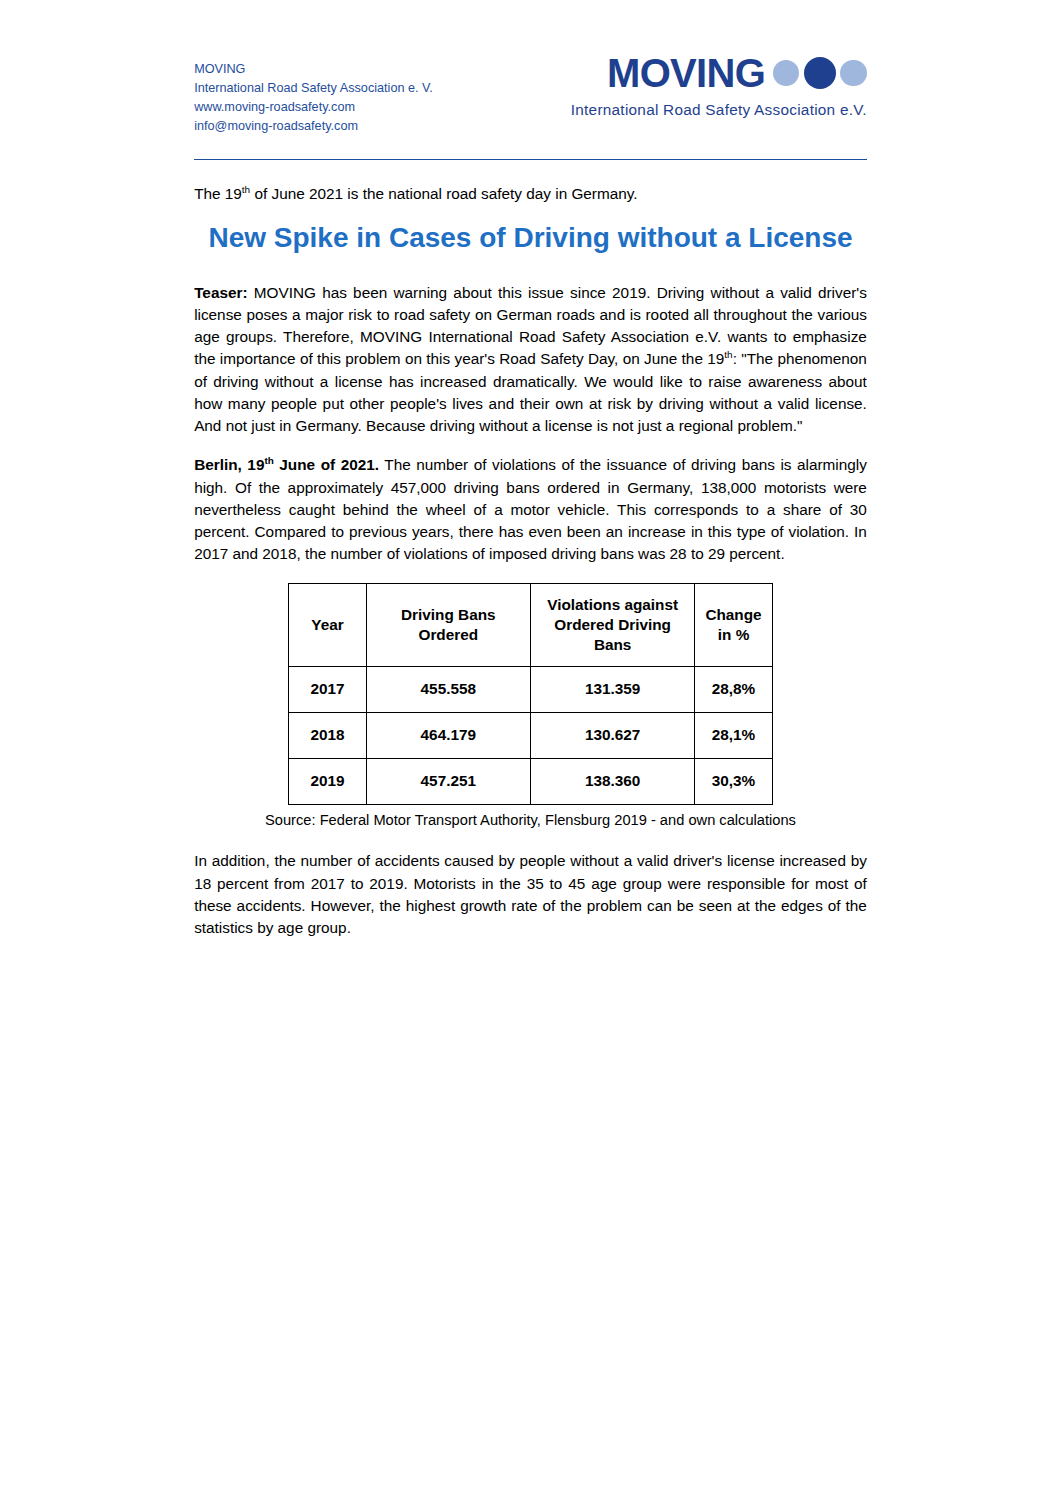MOVING
International Road Safety Association e. V.
www.moving-roadsafety.com
info@moving-roadsafety.com
MOVING
International Road Safety Association e.V.
The 19th of June 2021 is the national road safety day in Germany.
New Spike in Cases of Driving without a License
Teaser: MOVING has been warning about this issue since 2019. Driving without a valid driver's license poses a major risk to road safety on German roads and is rooted all throughout the various age groups. Therefore, MOVING International Road Safety Association e.V. wants to emphasize the importance of this problem on this year's Road Safety Day, on June the 19th: "The phenomenon of driving without a license has increased dramatically. We would like to raise awareness about how many people put other people's lives and their own at risk by driving without a valid license. And not just in Germany. Because driving without a license is not just a regional problem."
Berlin, 19th June of 2021. The number of violations of the issuance of driving bans is alarmingly high. Of the approximately 457,000 driving bans ordered in Germany, 138,000 motorists were nevertheless caught behind the wheel of a motor vehicle. This corresponds to a share of 30 percent. Compared to previous years, there has even been an increase in this type of violation. In 2017 and 2018, the number of violations of imposed driving bans was 28 to 29 percent.
| Year | Driving Bans Ordered | Violations against Ordered Driving Bans | Change in % |
| --- | --- | --- | --- |
| 2017 | 455.558 | 131.359 | 28,8% |
| 2018 | 464.179 | 130.627 | 28,1% |
| 2019 | 457.251 | 138.360 | 30,3% |
Source: Federal Motor Transport Authority, Flensburg 2019 - and own calculations
In addition, the number of accidents caused by people without a valid driver's license increased by 18 percent from 2017 to 2019. Motorists in the 35 to 45 age group were responsible for most of these accidents. However, the highest growth rate of the problem can be seen at the edges of the statistics by age group.